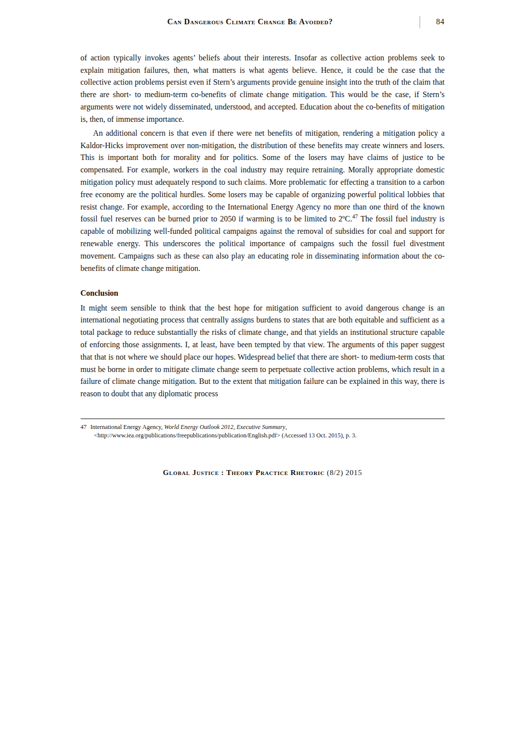Can Dangerous Climate Change Be Avoided? 84
of action typically invokes agents’ beliefs about their interests. Insofar as collective action problems seek to explain mitigation failures, then, what matters is what agents believe. Hence, it could be the case that the collective action problems persist even if Stern’s arguments provide genuine insight into the truth of the claim that there are short- to medium-term co-benefits of climate change mitigation. This would be the case, if Stern’s arguments were not widely disseminated, understood, and accepted. Education about the co-benefits of mitigation is, then, of immense importance.
An additional concern is that even if there were net benefits of mitigation, rendering a mitigation policy a Kaldor-Hicks improvement over non-mitigation, the distribution of these benefits may create winners and losers. This is important both for morality and for politics. Some of the losers may have claims of justice to be compensated. For example, workers in the coal industry may require retraining. Morally appropriate domestic mitigation policy must adequately respond to such claims. More problematic for effecting a transition to a carbon free economy are the political hurdles. Some losers may be capable of organizing powerful political lobbies that resist change. For example, according to the International Energy Agency no more than one third of the known fossil fuel reserves can be burned prior to 2050 if warming is to be limited to 2ºC.47 The fossil fuel industry is capable of mobilizing well-funded political campaigns against the removal of subsidies for coal and support for renewable energy. This underscores the political importance of campaigns such the fossil fuel divestment movement. Campaigns such as these can also play an educating role in disseminating information about the co-benefits of climate change mitigation.
Conclusion
It might seem sensible to think that the best hope for mitigation sufficient to avoid dangerous change is an international negotiating process that centrally assigns burdens to states that are both equitable and sufficient as a total package to reduce substantially the risks of climate change, and that yields an institutional structure capable of enforcing those assignments. I, at least, have been tempted by that view. The arguments of this paper suggest that that is not where we should place our hopes. Widespread belief that there are short- to medium-term costs that must be borne in order to mitigate climate change seem to perpetuate collective action problems, which result in a failure of climate change mitigation. But to the extent that mitigation failure can be explained in this way, there is reason to doubt that any diplomatic process
47 International Energy Agency, World Energy Outlook 2012, Executive Summary, <http://www.iea.org/publications/freepublications/publication/English.pdf> (Accessed 13 Oct. 2015), p. 3.
Global Justice : Theory Practice Rhetoric (8/2) 2015